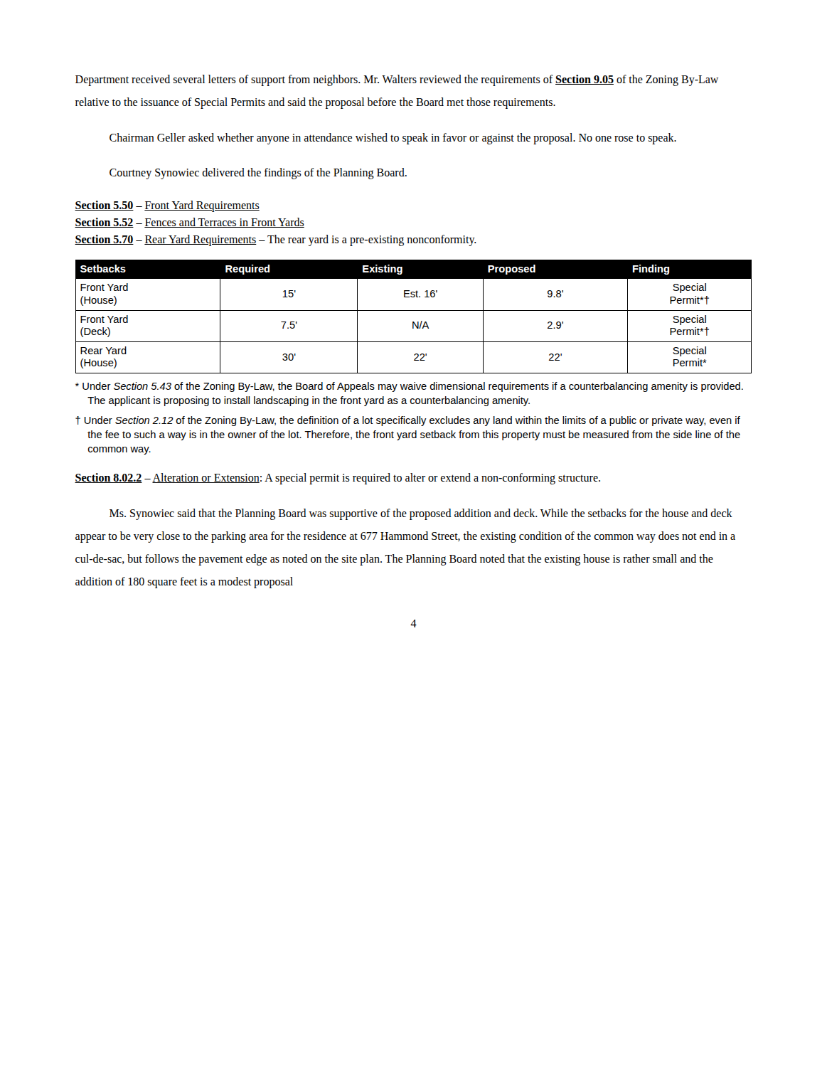Department received several letters of support from neighbors. Mr. Walters reviewed the requirements of Section 9.05 of the Zoning By-Law relative to the issuance of Special Permits and said the proposal before the Board met those requirements.
Chairman Geller asked whether anyone in attendance wished to speak in favor or against the proposal. No one rose to speak.
Courtney Synowiec delivered the findings of the Planning Board.
Section 5.50 – Front Yard Requirements
Section 5.52 – Fences and Terraces in Front Yards
Section 5.70 – Rear Yard Requirements – The rear yard is a pre-existing nonconformity.
| Setbacks | Required | Existing | Proposed | Finding |
| --- | --- | --- | --- | --- |
| Front Yard (House) | 15' | Est. 16' | 9.8' | Special Permit*† |
| Front Yard (Deck) | 7.5' | N/A | 2.9' | Special Permit*† |
| Rear Yard (House) | 30' | 22' | 22' | Special Permit* |
* Under Section 5.43 of the Zoning By-Law, the Board of Appeals may waive dimensional requirements if a counterbalancing amenity is provided. The applicant is proposing to install landscaping in the front yard as a counterbalancing amenity.
† Under Section 2.12 of the Zoning By-Law, the definition of a lot specifically excludes any land within the limits of a public or private way, even if the fee to such a way is in the owner of the lot. Therefore, the front yard setback from this property must be measured from the side line of the common way.
Section 8.02.2 – Alteration or Extension: A special permit is required to alter or extend a non-conforming structure.
Ms. Synowiec said that the Planning Board was supportive of the proposed addition and deck. While the setbacks for the house and deck appear to be very close to the parking area for the residence at 677 Hammond Street, the existing condition of the common way does not end in a cul-de-sac, but follows the pavement edge as noted on the site plan. The Planning Board noted that the existing house is rather small and the addition of 180 square feet is a modest proposal
4